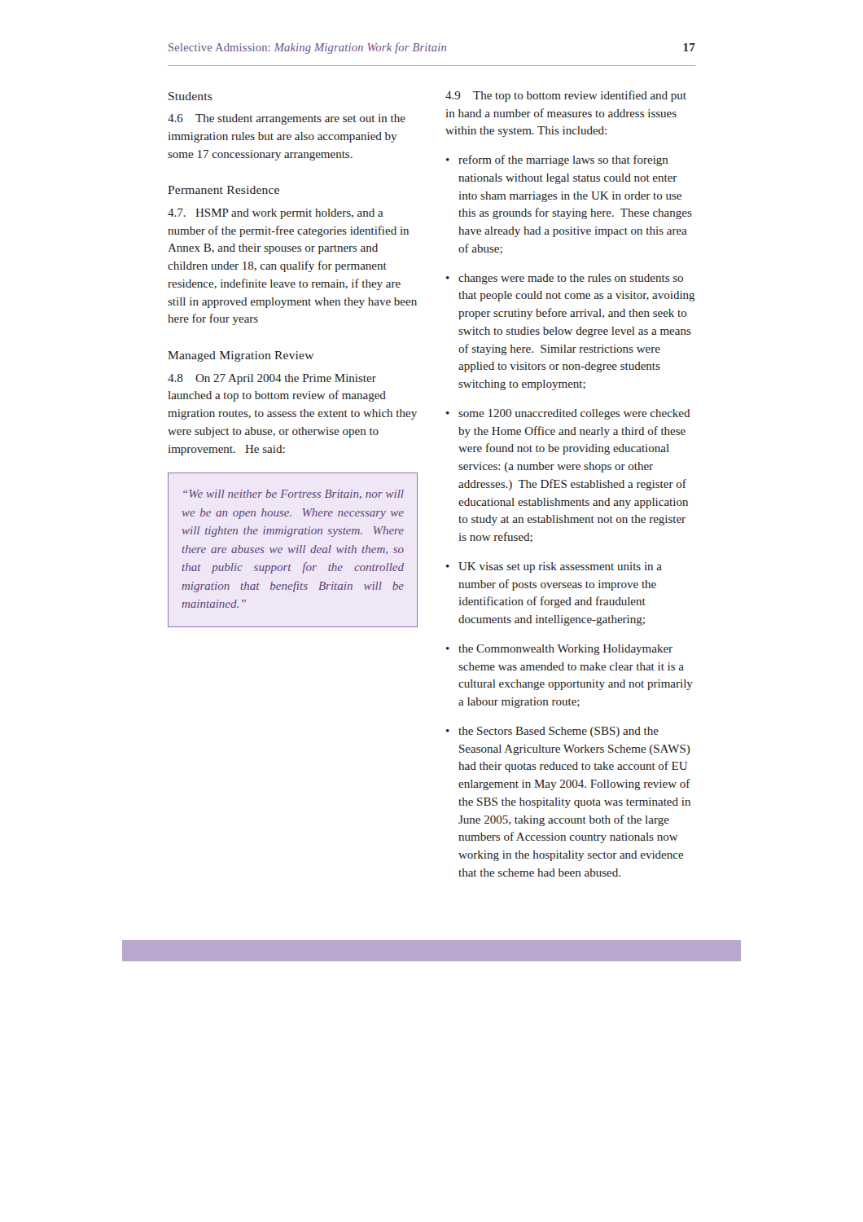Selective Admission: Making Migration Work for Britain
17
Students
4.6 The student arrangements are set out in the immigration rules but are also accompanied by some 17 concessionary arrangements.
Permanent Residence
4.7. HSMP and work permit holders, and a number of the permit-free categories identified in Annex B, and their spouses or partners and children under 18, can qualify for permanent residence, indefinite leave to remain, if they are still in approved employment when they have been here for four years
Managed Migration Review
4.8 On 27 April 2004 the Prime Minister launched a top to bottom review of managed migration routes, to assess the extent to which they were subject to abuse, or otherwise open to improvement. He said:
“We will neither be Fortress Britain, nor will we be an open house. Where necessary we will tighten the immigration system. Where there are abuses we will deal with them, so that public support for the controlled migration that benefits Britain will be maintained.”
4.9 The top to bottom review identified and put in hand a number of measures to address issues within the system. This included:
reform of the marriage laws so that foreign nationals without legal status could not enter into sham marriages in the UK in order to use this as grounds for staying here. These changes have already had a positive impact on this area of abuse;
changes were made to the rules on students so that people could not come as a visitor, avoiding proper scrutiny before arrival, and then seek to switch to studies below degree level as a means of staying here. Similar restrictions were applied to visitors or non-degree students switching to employment;
some 1200 unaccredited colleges were checked by the Home Office and nearly a third of these were found not to be providing educational services: (a number were shops or other addresses.) The DfES established a register of educational establishments and any application to study at an establishment not on the register is now refused;
UK visas set up risk assessment units in a number of posts overseas to improve the identification of forged and fraudulent documents and intelligence-gathering;
the Commonwealth Working Holidaymaker scheme was amended to make clear that it is a cultural exchange opportunity and not primarily a labour migration route;
the Sectors Based Scheme (SBS) and the Seasonal Agriculture Workers Scheme (SAWS) had their quotas reduced to take account of EU enlargement in May 2004. Following review of the SBS the hospitality quota was terminated in June 2005, taking account both of the large numbers of Accession country nationals now working in the hospitality sector and evidence that the scheme had been abused.